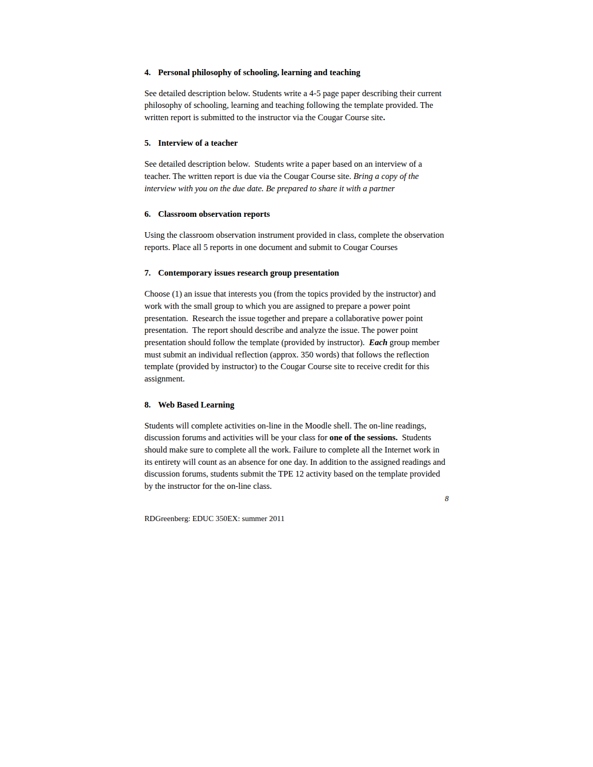4. Personal philosophy of schooling, learning and teaching
See detailed description below. Students write a 4-5 page paper describing their current philosophy of schooling, learning and teaching following the template provided. The written report is submitted to the instructor via the Cougar Course site.
5. Interview of a teacher
See detailed description below. Students write a paper based on an interview of a teacher. The written report is due via the Cougar Course site. Bring a copy of the interview with you on the due date. Be prepared to share it with a partner
6. Classroom observation reports
Using the classroom observation instrument provided in class, complete the observation reports. Place all 5 reports in one document and submit to Cougar Courses
7. Contemporary issues research group presentation
Choose (1) an issue that interests you (from the topics provided by the instructor) and work with the small group to which you are assigned to prepare a power point presentation. Research the issue together and prepare a collaborative power point presentation. The report should describe and analyze the issue. The power point presentation should follow the template (provided by instructor). Each group member must submit an individual reflection (approx. 350 words) that follows the reflection template (provided by instructor) to the Cougar Course site to receive credit for this assignment.
8. Web Based Learning
Students will complete activities on-line in the Moodle shell. The on-line readings, discussion forums and activities will be your class for one of the sessions. Students should make sure to complete all the work. Failure to complete all the Internet work in its entirety will count as an absence for one day. In addition to the assigned readings and discussion forums, students submit the TPE 12 activity based on the template provided by the instructor for the on-line class.
8
RDGreenberg: EDUC 350EX: summer 2011